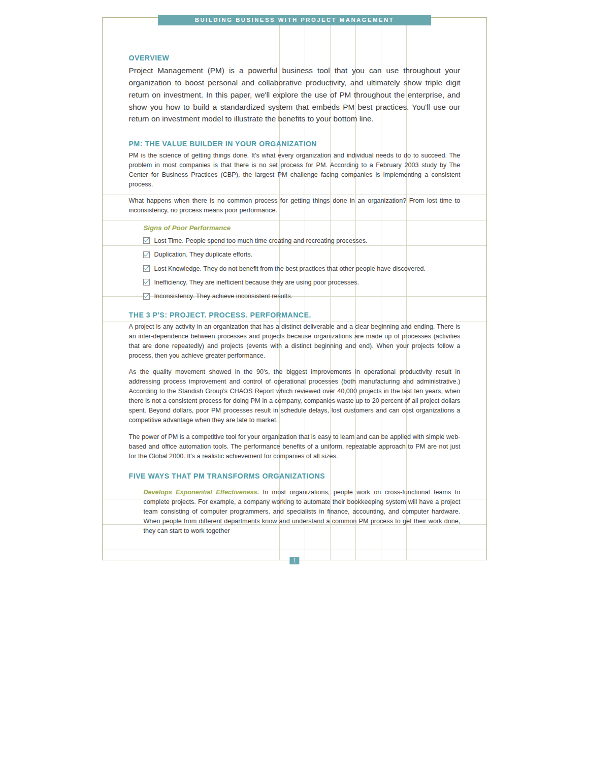BUILDING BUSINESS WITH PROJECT MANAGEMENT
OVERVIEW
Project Management (PM) is a powerful business tool that you can use throughout your organization to boost personal and collaborative productivity, and ultimately show triple digit return on investment. In this paper, we'll explore the use of PM throughout the enterprise, and show you how to build a standardized system that embeds PM best practices. You'll use our return on investment model to illustrate the benefits to your bottom line.
PM: THE VALUE BUILDER IN YOUR ORGANIZATION
PM is the science of getting things done. It's what every organization and individual needs to do to succeed. The problem in most companies is that there is no set process for PM. According to a February 2003 study by The Center for Business Practices (CBP), the largest PM challenge facing companies is implementing a consistent process.
What happens when there is no common process for getting things done in an organization? From lost time to inconsistency, no process means poor performance.
Signs of Poor Performance
Lost Time. People spend too much time creating and recreating processes.
Duplication. They duplicate efforts.
Lost Knowledge. They do not benefit from the best practices that other people have discovered.
Inefficiency. They are inefficient because they are using poor processes.
Inconsistency. They achieve inconsistent results.
THE 3 P'S: PROJECT. PROCESS. PERFORMANCE.
A project is any activity in an organization that has a distinct deliverable and a clear beginning and ending. There is an inter-dependence between processes and projects because organizations are made up of processes (activities that are done repeatedly) and projects (events with a distinct beginning and end). When your projects follow a process, then you achieve greater performance.
As the quality movement showed in the 90's, the biggest improvements in operational productivity result in addressing process improvement and control of operational processes (both manufacturing and administrative.) According to the Standish Group's CHAOS Report which reviewed over 40,000 projects in the last ten years, when there is not a consistent process for doing PM in a company, companies waste up to 20 percent of all project dollars spent. Beyond dollars, poor PM processes result in schedule delays, lost customers and can cost organizations a competitive advantage when they are late to market.
The power of PM is a competitive tool for your organization that is easy to learn and can be applied with simple web-based and office automation tools. The performance benefits of a uniform, repeatable approach to PM are not just for the Global 2000. It's a realistic achievement for companies of all sizes.
FIVE WAYS THAT PM TRANSFORMS ORGANIZATIONS
Develops Exponential Effectiveness. In most organizations, people work on cross-functional teams to complete projects. For example, a company working to automate their bookkeeping system will have a project team consisting of computer programmers, and specialists in finance, accounting, and computer hardware. When people from different departments know and understand a common PM process to get their work done, they can start to work together
1